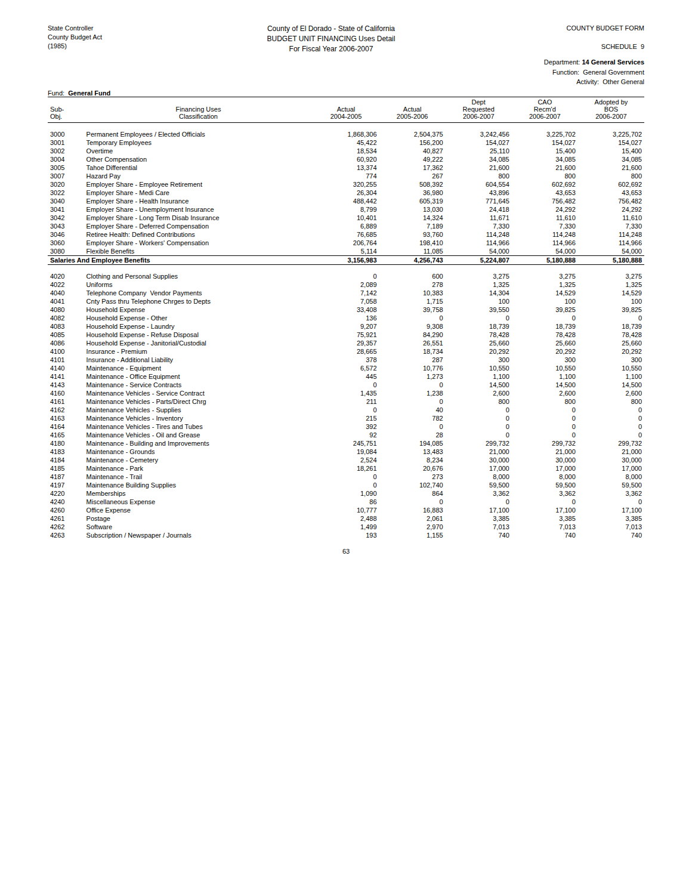| State Controller County Budget Act (1985) | County of El Dorado - State of California BUDGET UNIT FINANCING Uses Detail For Fiscal Year 2006-2007 | COUNTY BUDGET FORM SCHEDULE 9 |
Department: 14 General Services
Function: General Government
Activity: Other General
Fund: General Fund
| Sub- Obj. | Financing Uses Classification | Actual 2004-2005 | Actual 2005-2006 | Dept Requested 2006-2007 | CAO Recm'd 2006-2007 | Adopted by BOS 2006-2007 |
| --- | --- | --- | --- | --- | --- | --- |
| 3000 | Permanent Employees / Elected Officials | 1,868,306 | 2,504,375 | 3,242,456 | 3,225,702 | 3,225,702 |
| 3001 | Temporary Employees | 45,422 | 156,200 | 154,027 | 154,027 | 154,027 |
| 3002 | Overtime | 18,534 | 40,827 | 25,110 | 15,400 | 15,400 |
| 3004 | Other Compensation | 60,920 | 49,222 | 34,085 | 34,085 | 34,085 |
| 3005 | Tahoe Differential | 13,374 | 17,362 | 21,600 | 21,600 | 21,600 |
| 3007 | Hazard Pay | 774 | 267 | 800 | 800 | 800 |
| 3020 | Employer Share - Employee Retirement | 320,255 | 508,392 | 604,554 | 602,692 | 602,692 |
| 3022 | Employer Share - Medi Care | 26,304 | 36,980 | 43,896 | 43,653 | 43,653 |
| 3040 | Employer Share - Health Insurance | 488,442 | 605,319 | 771,645 | 756,482 | 756,482 |
| 3041 | Employer Share - Unemployment Insurance | 8,799 | 13,030 | 24,418 | 24,292 | 24,292 |
| 3042 | Employer Share - Long Term Disab Insurance | 10,401 | 14,324 | 11,671 | 11,610 | 11,610 |
| 3043 | Employer Share - Deferred Compensation | 6,889 | 7,189 | 7,330 | 7,330 | 7,330 |
| 3046 | Retiree Health: Defined Contributions | 76,685 | 93,760 | 114,248 | 114,248 | 114,248 |
| 3060 | Employer Share - Workers' Compensation | 206,764 | 198,410 | 114,966 | 114,966 | 114,966 |
| 3080 | Flexible Benefits | 5,114 | 11,085 | 54,000 | 54,000 | 54,000 |
| Salaries And Employee Benefits | 3,156,983 | 4,256,743 | 5,224,807 | 5,180,888 | 5,180,888 |
| 4020 | Clothing and Personal Supplies | 0 | 600 | 3,275 | 3,275 | 3,275 |
| 4022 | Uniforms | 2,089 | 278 | 1,325 | 1,325 | 1,325 |
| 4040 | Telephone Company Vendor Payments | 7,142 | 10,383 | 14,304 | 14,529 | 14,529 |
| 4041 | Cnty Pass thru Telephone Chrges to Depts | 7,058 | 1,715 | 100 | 100 | 100 |
| 4080 | Household Expense | 33,408 | 39,758 | 39,550 | 39,825 | 39,825 |
| 4082 | Household Expense - Other | 136 | 0 | 0 | 0 | 0 |
| 4083 | Household Expense - Laundry | 9,207 | 9,308 | 18,739 | 18,739 | 18,739 |
| 4085 | Household Expense - Refuse Disposal | 75,921 | 84,290 | 78,428 | 78,428 | 78,428 |
| 4086 | Household Expense - Janitorial/Custodial | 29,357 | 26,551 | 25,660 | 25,660 | 25,660 |
| 4100 | Insurance - Premium | 28,665 | 18,734 | 20,292 | 20,292 | 20,292 |
| 4101 | Insurance - Additional Liability | 378 | 287 | 300 | 300 | 300 |
| 4140 | Maintenance - Equipment | 6,572 | 10,776 | 10,550 | 10,550 | 10,550 |
| 4141 | Maintenance - Office Equipment | 445 | 1,273 | 1,100 | 1,100 | 1,100 |
| 4143 | Maintenance - Service Contracts | 0 | 0 | 14,500 | 14,500 | 14,500 |
| 4160 | Maintenance Vehicles - Service Contract | 1,435 | 1,238 | 2,600 | 2,600 | 2,600 |
| 4161 | Maintenance Vehicles - Parts/Direct Chrg | 211 | 0 | 800 | 800 | 800 |
| 4162 | Maintenance Vehicles - Supplies | 0 | 40 | 0 | 0 | 0 |
| 4163 | Maintenance Vehicles - Inventory | 215 | 782 | 0 | 0 | 0 |
| 4164 | Maintenance Vehicles - Tires and Tubes | 392 | 0 | 0 | 0 | 0 |
| 4165 | Maintenance Vehicles - Oil and Grease | 92 | 28 | 0 | 0 | 0 |
| 4180 | Maintenance - Building and Improvements | 245,751 | 194,085 | 299,732 | 299,732 | 299,732 |
| 4183 | Maintenance - Grounds | 19,084 | 13,483 | 21,000 | 21,000 | 21,000 |
| 4184 | Maintenance - Cemetery | 2,524 | 8,234 | 30,000 | 30,000 | 30,000 |
| 4185 | Maintenance - Park | 18,261 | 20,676 | 17,000 | 17,000 | 17,000 |
| 4187 | Maintenance - Trail | 0 | 273 | 8,000 | 8,000 | 8,000 |
| 4197 | Maintenance Building Supplies | 0 | 102,740 | 59,500 | 59,500 | 59,500 |
| 4220 | Memberships | 1,090 | 864 | 3,362 | 3,362 | 3,362 |
| 4240 | Miscellaneous Expense | 86 | 0 | 0 | 0 | 0 |
| 4260 | Office Expense | 10,777 | 16,883 | 17,100 | 17,100 | 17,100 |
| 4261 | Postage | 2,488 | 2,061 | 3,385 | 3,385 | 3,385 |
| 4262 | Software | 1,499 | 2,970 | 7,013 | 7,013 | 7,013 |
| 4263 | Subscription / Newspaper / Journals | 193 | 1,155 | 740 | 740 | 740 |
63